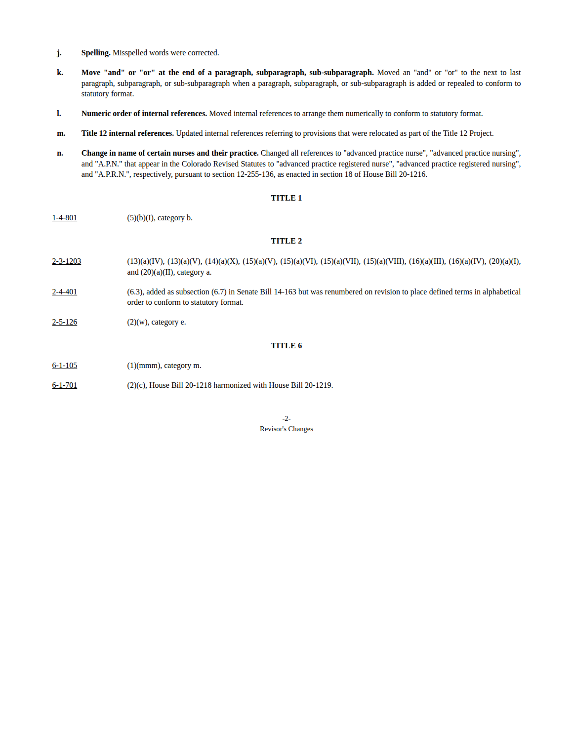j.
Spelling. Misspelled words were corrected.
k.
Move "and" or "or" at the end of a paragraph, subparagraph, sub-subparagraph. Moved an "and" or "or" to the next to last paragraph, subparagraph, or sub-subparagraph when a paragraph, subparagraph, or sub-subparagraph is added or repealed to conform to statutory format.
l.
Numeric order of internal references. Moved internal references to arrange them numerically to conform to statutory format.
m.
Title 12 internal references. Updated internal references referring to provisions that were relocated as part of the Title 12 Project.
n.
Change in name of certain nurses and their practice. Changed all references to "advanced practice nurse", "advanced practice nursing", and "A.P.N." that appear in the Colorado Revised Statutes to "advanced practice registered nurse", "advanced practice registered nursing", and "A.P.R.N.", respectively, pursuant to section 12-255-136, as enacted in section 18 of House Bill 20-1216.
TITLE 1
1-4-801
(5)(b)(I), category b.
TITLE 2
2-3-1203
(13)(a)(IV), (13)(a)(V), (14)(a)(X), (15)(a)(V), (15)(a)(VI), (15)(a)(VII), (15)(a)(VIII), (16)(a)(III), (16)(a)(IV), (20)(a)(I), and (20)(a)(II), category a.
2-4-401
(6.3), added as subsection (6.7) in Senate Bill 14-163 but was renumbered on revision to place defined terms in alphabetical order to conform to statutory format.
2-5-126
(2)(w), category e.
TITLE 6
6-1-105
(1)(mmm), category m.
6-1-701
(2)(c), House Bill 20-1218 harmonized with House Bill 20-1219.
-2-
Revisor's Changes